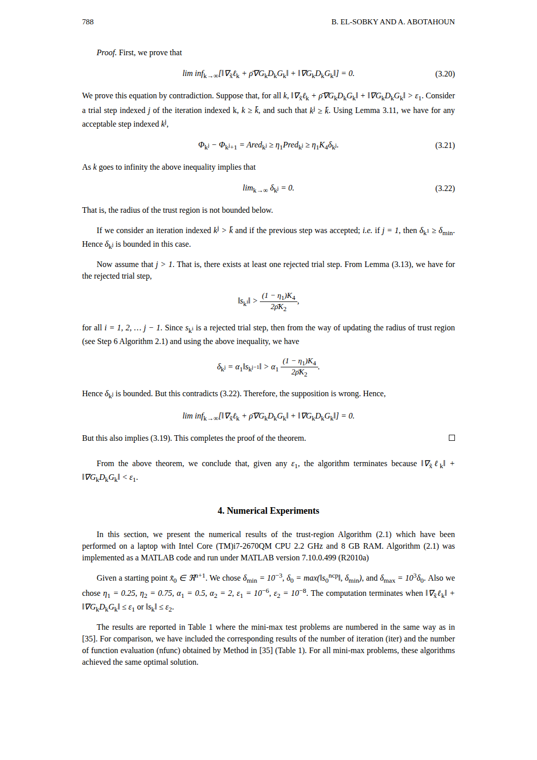788 B. EL-SOBKY AND A. ABOTAHOUN
Proof. First, we prove that
lim infk→∞[‖∇x̃ℓk + ρ̄∇GkDkGk‖ + ‖∇GkDkGk‖] = 0. (3.20)
We prove this equation by contradiction. Suppose that, for all k, ‖∇x̃ℓk + ρ̄∇GkDkGk‖ + ‖∇GkDkGk‖ > ε1. Consider a trial step indexed j of the iteration indexed k, k ≥ k̄, and such that kj ≥ k̄. Using Lemma 3.11, we have for any acceptable step indexed kj,
Φkj − Φkj+1 = Aredkj ≥ η1Predkj ≥ η1K4δkj. (3.21)
As k goes to infinity the above inequality implies that
limk→∞ δkj = 0. (3.22)
That is, the radius of the trust region is not bounded below.
If we consider an iteration indexed kj > k̄ and if the previous step was accepted; i.e. if j = 1, then δk1 ≥ δmin. Hence δkj is bounded in this case.
Now assume that j > 1. That is, there exists at least one rejected trial step. From Lemma (3.13), we have for the rejected trial step,
‖ski‖ > (1 − η1)K42ρ̄K2,
for all i = 1, 2, … j − 1. Since ski is a rejected trial step, then from the way of updating the radius of trust region (see Step 6 Algorithm 2.1) and using the above inequality, we have
δkj = α1‖skj−1‖ > α1 (1 − η1)K42ρ̄K2.
Hence δkj is bounded. But this contradicts (3.22). Therefore, the supposition is wrong. Hence,
lim infk→∞[‖∇x̃ℓk + ρ̄∇GkDkGk‖ + ‖∇GkDkGk‖] = 0.
But this also implies (3.19). This completes the proof of the theorem.
From the above theorem, we conclude that, given any ε1, the algorithm terminates because ‖∇x̃ℓk‖ + ‖∇GkDkGk‖ < ε1.
4. Numerical Experiments
In this section, we present the numerical results of the trust-region Algorithm (2.1) which have been performed on a laptop with Intel Core (TM)i7-2670QM CPU 2.2 GHz and 8 GB RAM. Algorithm (2.1) was implemented as a MATLAB code and run under MATLAB version 7.10.0.499 (R2010a)
Given a starting point x̃0 ∈ ℜn+1. We chose δmin = 10−3, δ0 = max(‖s0ncp‖, δmin), and δmax = 103δ0. Also we chose η1 = 0.25, η2 = 0.75, α1 = 0.5, α2 = 2, ε1 = 10−6, ε2 = 10−8. The computation terminates when ‖∇x̃ℓk‖ + ‖∇GkDkGk‖ ≤ ε1 or ‖sk‖ ≤ ε2.
The results are reported in Table 1 where the mini-max test problems are numbered in the same way as in [35]. For comparison, we have included the corresponding results of the number of iteration (iter) and the number of function evaluation (nfunc) obtained by Method in [35] (Table 1). For all mini-max problems, these algorithms achieved the same optimal solution.